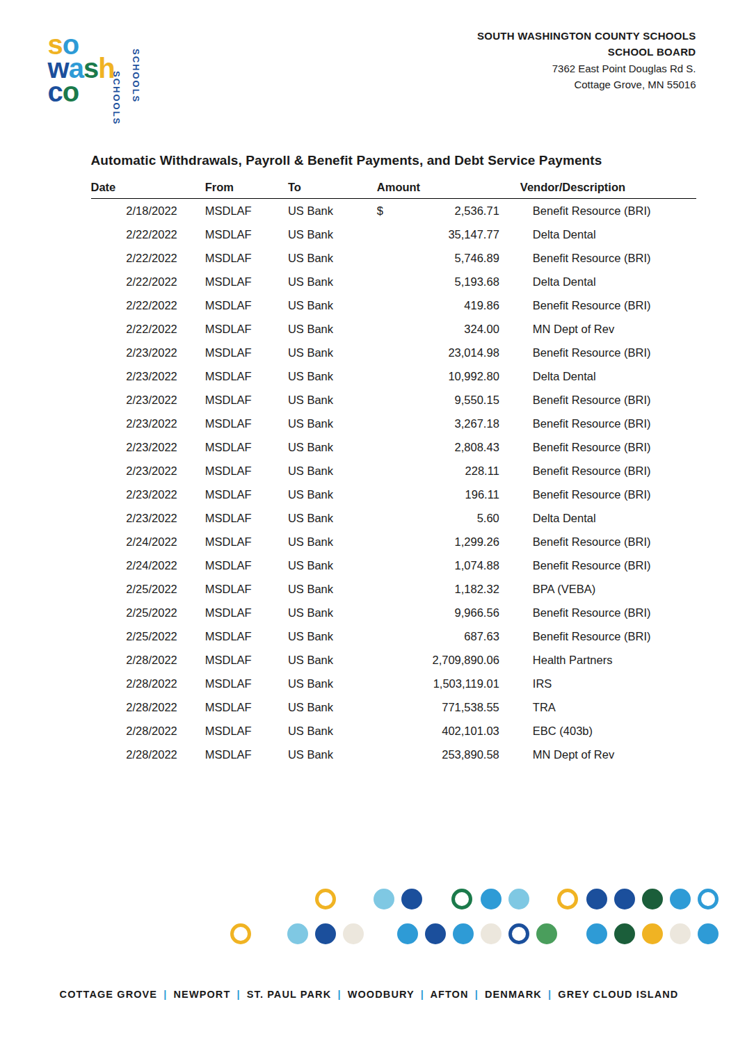so
wash
co
SCHOOLS
SCHOOLS
SOUTH WASHINGTON COUNTY SCHOOLS
SCHOOL BOARD
7362 East Point Douglas Rd S.
Cottage Grove, MN 55016
Automatic Withdrawals, Payroll & Benefit Payments, and Debt Service Payments
| Date | From | To | Amount | Vendor/Description |
| --- | --- | --- | --- | --- |
| 2/18/2022 | MSDLAF | US Bank | $ 2,536.71 | Benefit Resource (BRI) |
| 2/22/2022 | MSDLAF | US Bank | 35,147.77 | Delta Dental |
| 2/22/2022 | MSDLAF | US Bank | 5,746.89 | Benefit Resource (BRI) |
| 2/22/2022 | MSDLAF | US Bank | 5,193.68 | Delta Dental |
| 2/22/2022 | MSDLAF | US Bank | 419.86 | Benefit Resource (BRI) |
| 2/22/2022 | MSDLAF | US Bank | 324.00 | MN Dept of Rev |
| 2/23/2022 | MSDLAF | US Bank | 23,014.98 | Benefit Resource (BRI) |
| 2/23/2022 | MSDLAF | US Bank | 10,992.80 | Delta Dental |
| 2/23/2022 | MSDLAF | US Bank | 9,550.15 | Benefit Resource (BRI) |
| 2/23/2022 | MSDLAF | US Bank | 3,267.18 | Benefit Resource (BRI) |
| 2/23/2022 | MSDLAF | US Bank | 2,808.43 | Benefit Resource (BRI) |
| 2/23/2022 | MSDLAF | US Bank | 228.11 | Benefit Resource (BRI) |
| 2/23/2022 | MSDLAF | US Bank | 196.11 | Benefit Resource (BRI) |
| 2/23/2022 | MSDLAF | US Bank | 5.60 | Delta Dental |
| 2/24/2022 | MSDLAF | US Bank | 1,299.26 | Benefit Resource (BRI) |
| 2/24/2022 | MSDLAF | US Bank | 1,074.88 | Benefit Resource (BRI) |
| 2/25/2022 | MSDLAF | US Bank | 1,182.32 | BPA (VEBA) |
| 2/25/2022 | MSDLAF | US Bank | 9,966.56 | Benefit Resource (BRI) |
| 2/25/2022 | MSDLAF | US Bank | 687.63 | Benefit Resource (BRI) |
| 2/28/2022 | MSDLAF | US Bank | 2,709,890.06 | Health Partners |
| 2/28/2022 | MSDLAF | US Bank | 1,503,119.01 | IRS |
| 2/28/2022 | MSDLAF | US Bank | 771,538.55 | TRA |
| 2/28/2022 | MSDLAF | US Bank | 402,101.03 | EBC (403b) |
| 2/28/2022 | MSDLAF | US Bank | 253,890.58 | MN Dept of Rev |
COTTAGE GROVE | NEWPORT | ST. PAUL PARK | WOODBURY | AFTON | DENMARK | GREY CLOUD ISLAND